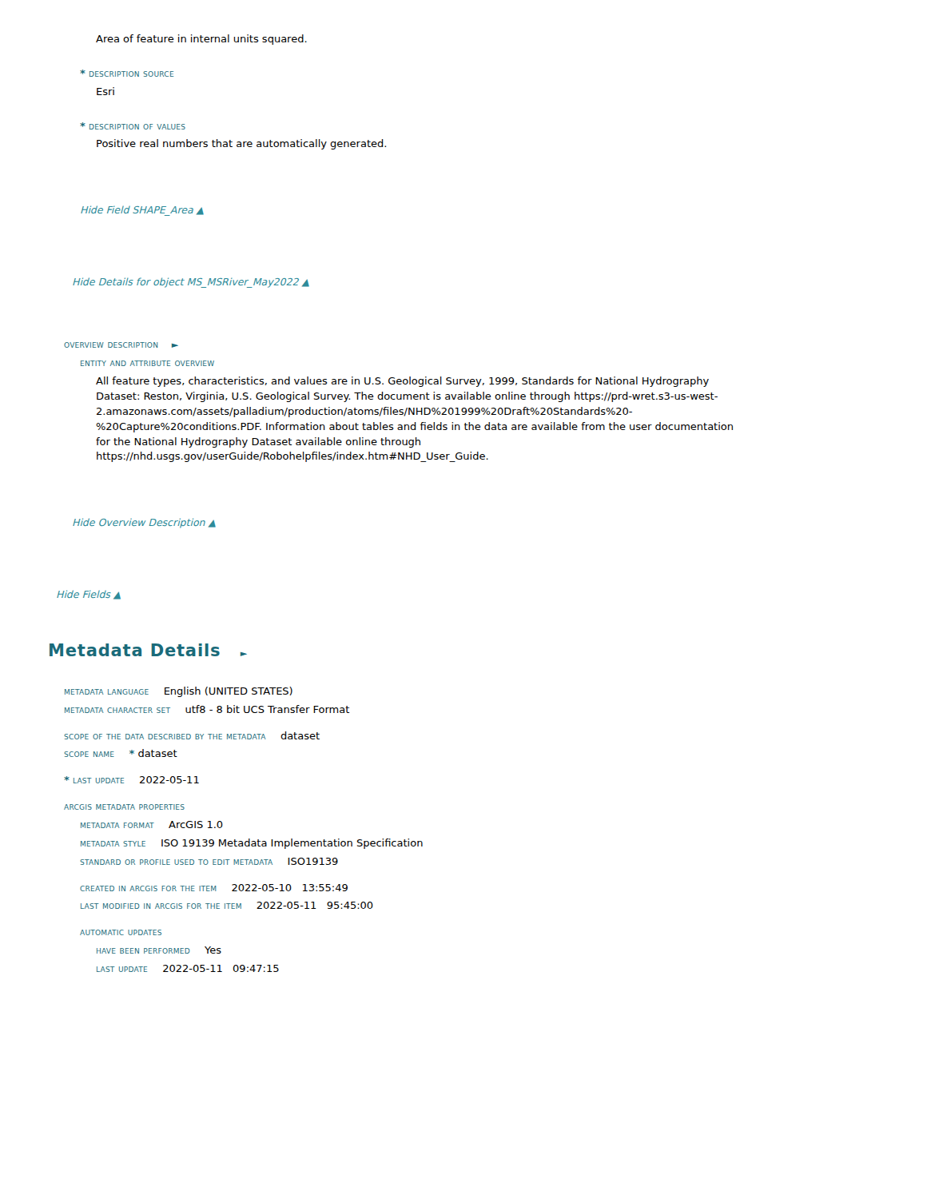Area of feature in internal units squared.
* Description source
Esri
* Description of values
Positive real numbers that are automatically generated.
Hide Field SHAPE_Area ▲
Hide Details for object MS_MSRiver_May2022 ▲
Overview description ►
Entity and Attribute Overview
All feature types, characteristics, and values are in U.S. Geological Survey, 1999, Standards for National Hydrography Dataset: Reston, Virginia, U.S. Geological Survey. The document is available online through https://prd-wret.s3-us-west-2.amazonaws.com/assets/palladium/production/atoms/files/NHD%201999%20Draft%20Standards%20-%20Capture%20conditions.PDF. Information about tables and fields in the data are available from the user documentation for the National Hydrography Dataset available online through https://nhd.usgs.gov/userGuide/Robohelpfiles/index.htm#NHD_User_Guide.
Hide Overview Description ▲
Hide Fields ▲
Metadata Details ►
Metadata language English (UNITED STATES)
Metadata character set utf8 - 8 bit UCS Transfer Format
Scope of the data described by the metadata dataset
Scope name * dataset
* Last update 2022-05-11
ArcGIS metadata properties
Metadata format ArcGIS 1.0
Metadata style ISO 19139 Metadata Implementation Specification
Standard or profile used to edit metadata ISO19139
Created in ArcGIS for the item 2022-05-10 13:55:49
Last modified in ArcGIS for the item 2022-05-11 95:45:00
Automatic updates
Have been performed Yes
Last update 2022-05-11 09:47:15